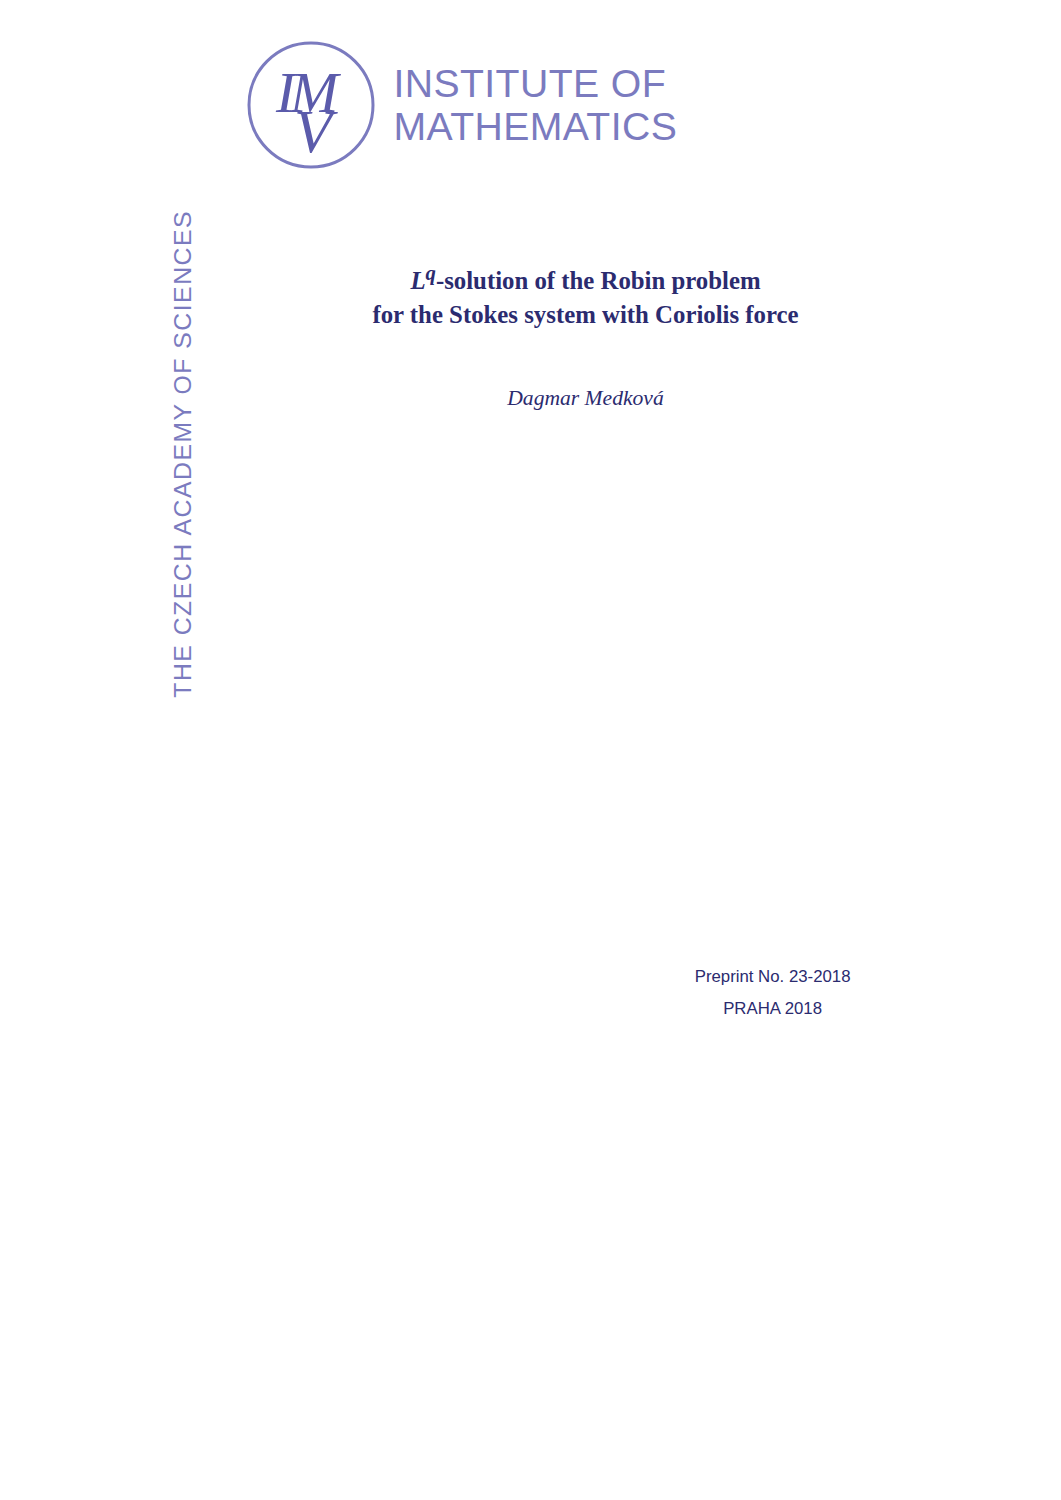The Czech Academy of Sciences
I M V
Institute of Mathematics
Lq-solution of the Robin problem
for the Stokes system with Coriolis force
Dagmar Medková
Preprint No. 23-2018
PRAHA 2018